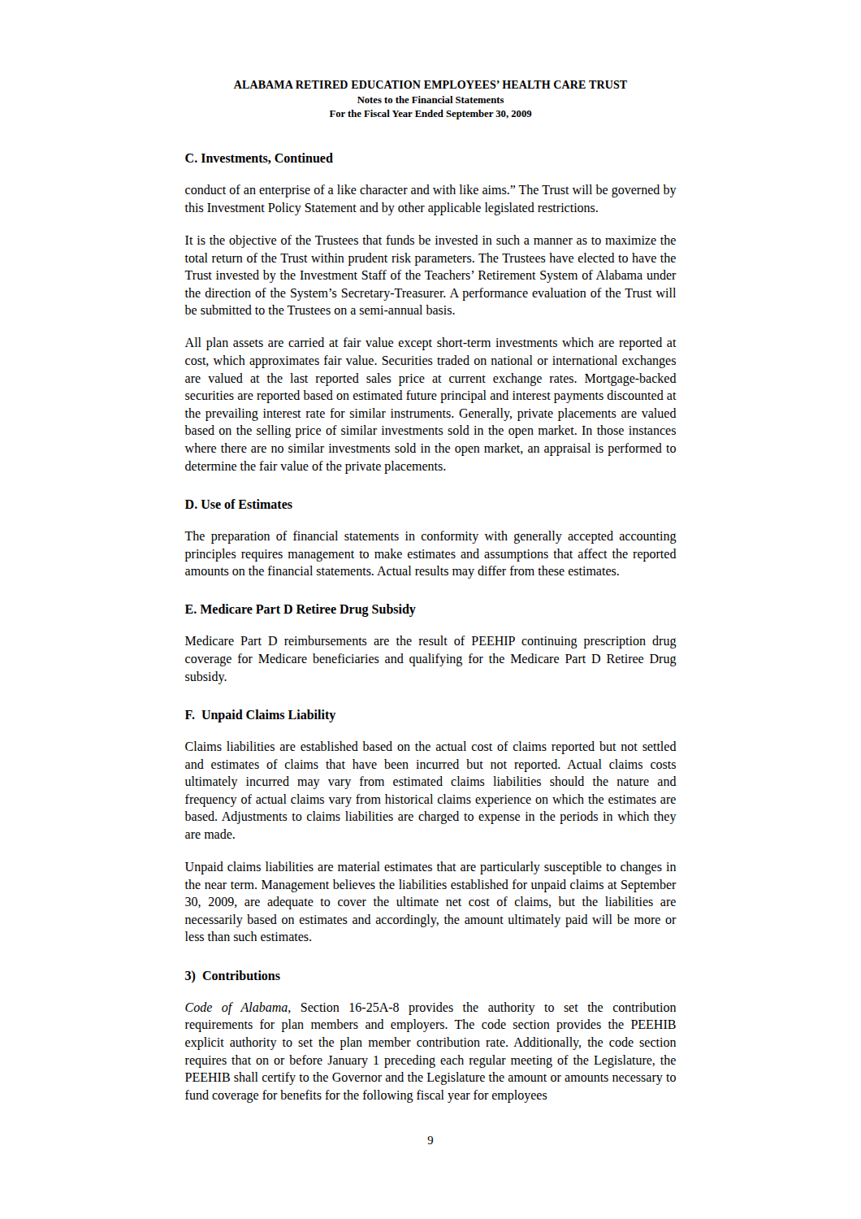ALABAMA RETIRED EDUCATION EMPLOYEES’ HEALTH CARE TRUST
Notes to the Financial Statements
For the Fiscal Year Ended September 30, 2009
C. Investments, Continued
conduct of an enterprise of a like character and with like aims.” The Trust will be governed by this Investment Policy Statement and by other applicable legislated restrictions.
It is the objective of the Trustees that funds be invested in such a manner as to maximize the total return of the Trust within prudent risk parameters. The Trustees have elected to have the Trust invested by the Investment Staff of the Teachers’ Retirement System of Alabama under the direction of the System’s Secretary-Treasurer. A performance evaluation of the Trust will be submitted to the Trustees on a semi-annual basis.
All plan assets are carried at fair value except short-term investments which are reported at cost, which approximates fair value. Securities traded on national or international exchanges are valued at the last reported sales price at current exchange rates. Mortgage-backed securities are reported based on estimated future principal and interest payments discounted at the prevailing interest rate for similar instruments. Generally, private placements are valued based on the selling price of similar investments sold in the open market. In those instances where there are no similar investments sold in the open market, an appraisal is performed to determine the fair value of the private placements.
D. Use of Estimates
The preparation of financial statements in conformity with generally accepted accounting principles requires management to make estimates and assumptions that affect the reported amounts on the financial statements. Actual results may differ from these estimates.
E. Medicare Part D Retiree Drug Subsidy
Medicare Part D reimbursements are the result of PEEHIP continuing prescription drug coverage for Medicare beneficiaries and qualifying for the Medicare Part D Retiree Drug subsidy.
F. Unpaid Claims Liability
Claims liabilities are established based on the actual cost of claims reported but not settled and estimates of claims that have been incurred but not reported. Actual claims costs ultimately incurred may vary from estimated claims liabilities should the nature and frequency of actual claims vary from historical claims experience on which the estimates are based. Adjustments to claims liabilities are charged to expense in the periods in which they are made.
Unpaid claims liabilities are material estimates that are particularly susceptible to changes in the near term. Management believes the liabilities established for unpaid claims at September 30, 2009, are adequate to cover the ultimate net cost of claims, but the liabilities are necessarily based on estimates and accordingly, the amount ultimately paid will be more or less than such estimates.
3) Contributions
Code of Alabama, Section 16-25A-8 provides the authority to set the contribution requirements for plan members and employers. The code section provides the PEEHIB explicit authority to set the plan member contribution rate. Additionally, the code section requires that on or before January 1 preceding each regular meeting of the Legislature, the PEEHIB shall certify to the Governor and the Legislature the amount or amounts necessary to fund coverage for benefits for the following fiscal year for employees
9